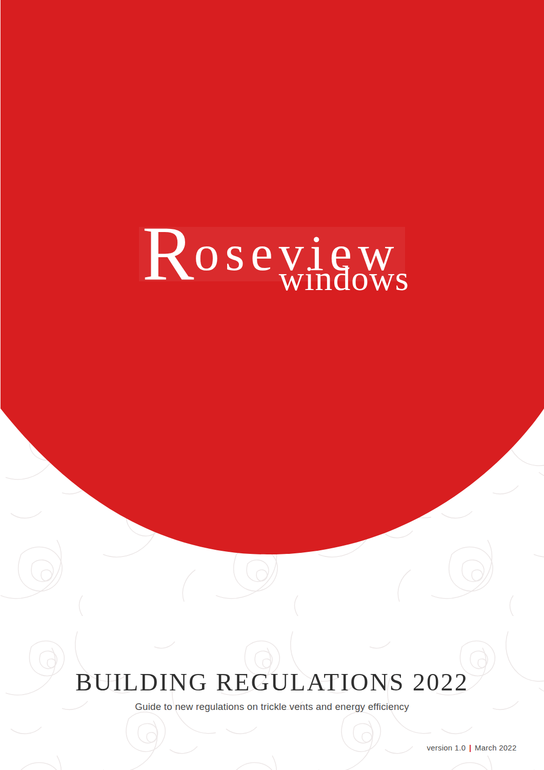Roseview windows
BUILDING REGULATIONS 2022
Guide to new regulations on trickle vents and energy efficiency
version 1.0 | March 2022